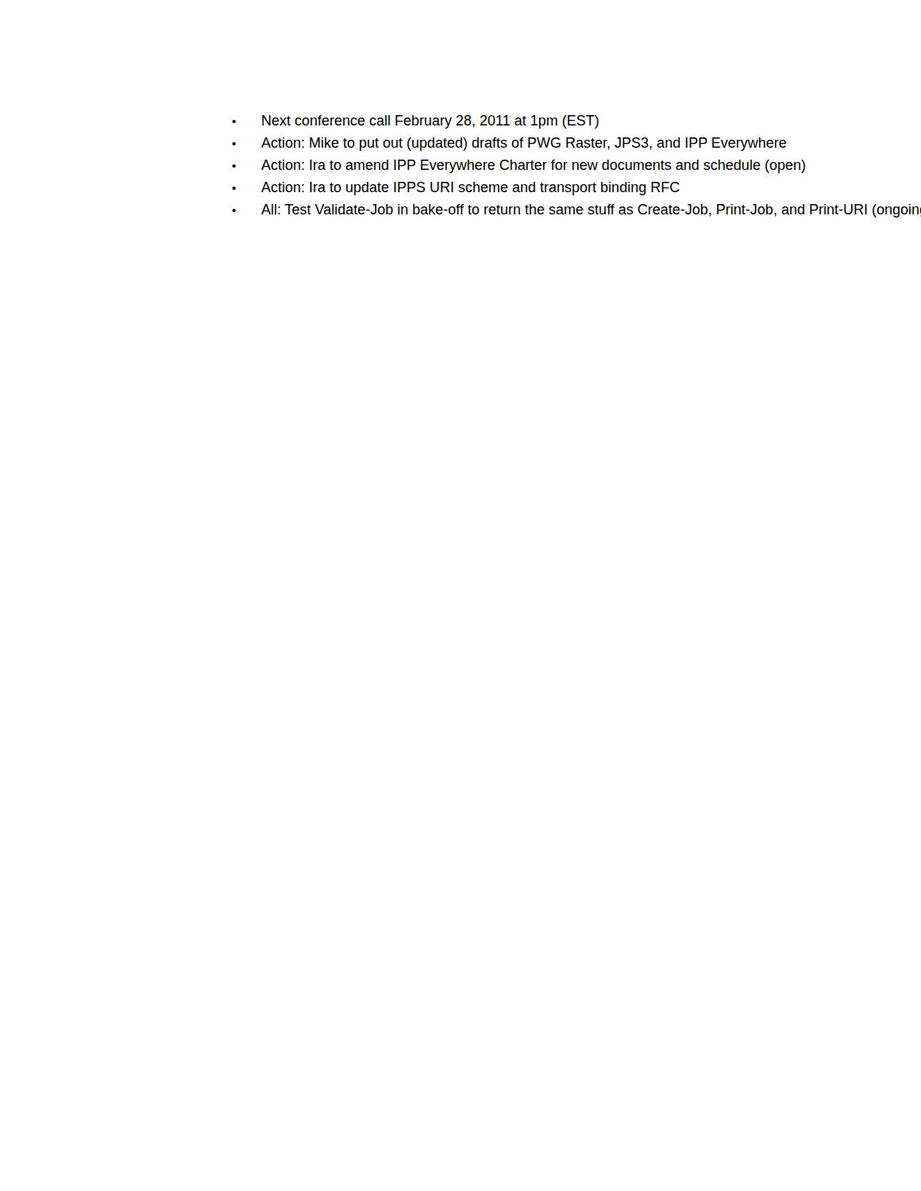Next conference call February 28, 2011 at 1pm (EST)
Action: Mike to put out (updated) drafts of PWG Raster, JPS3, and IPP Everywhere
Action: Ira to amend IPP Everywhere Charter for new documents and schedule (open)
Action: Ira to update IPPS URI scheme and transport binding RFC
All: Test Validate-Job in bake-off to return the same stuff as Create-Job, Print-Job, and Print-URI (ongoing)